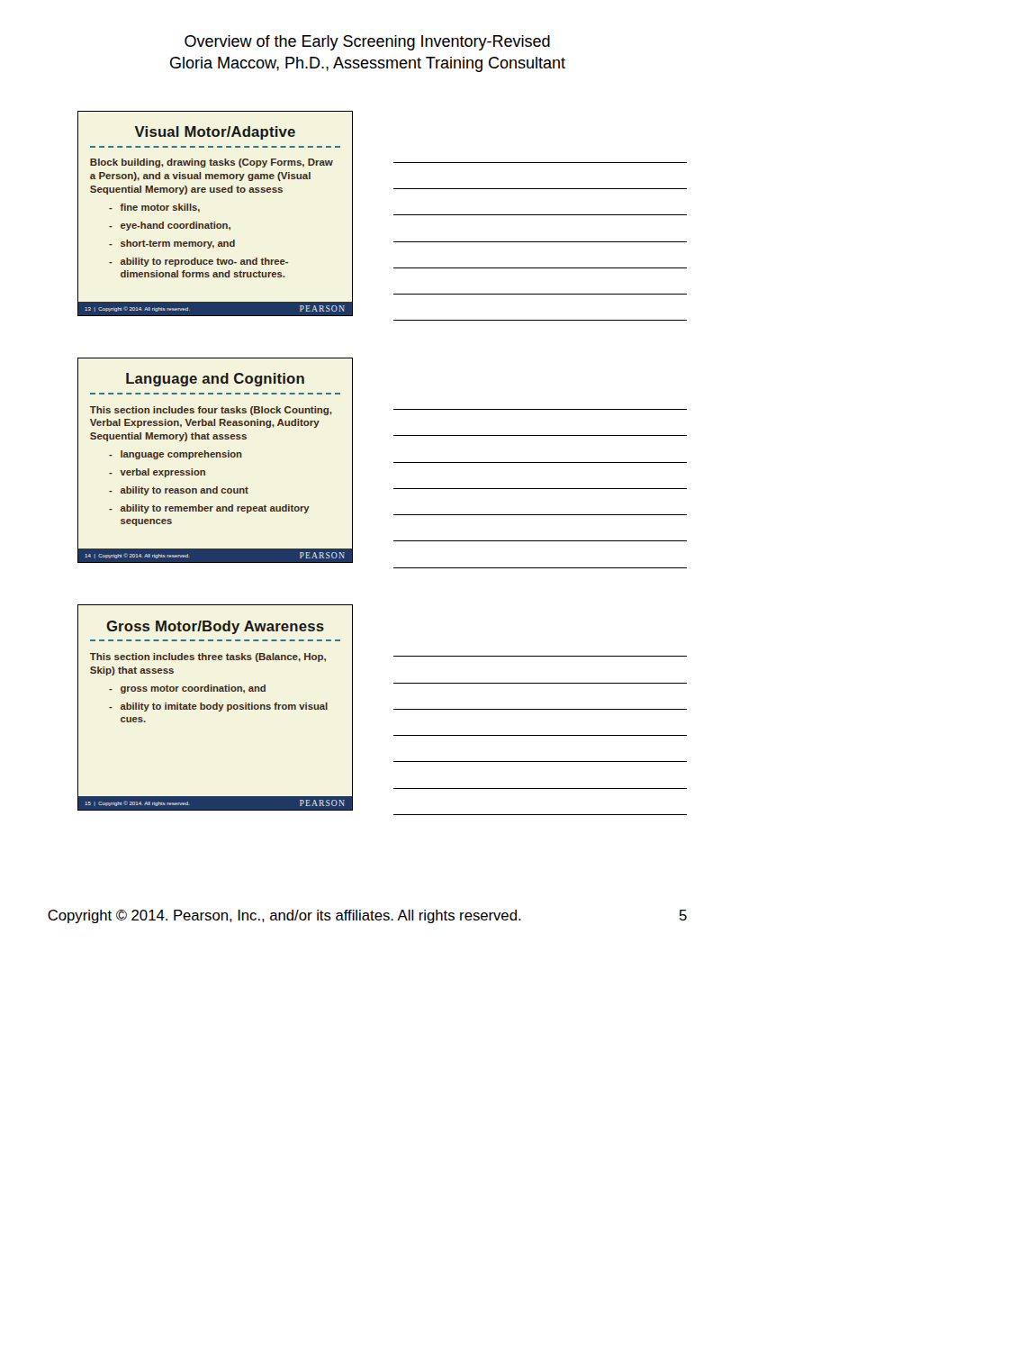Overview of the Early Screening Inventory-Revised Gloria Maccow, Ph.D., Assessment Training Consultant
Visual Motor/Adaptive
Block building, drawing tasks (Copy Forms, Draw a Person), and a visual memory game (Visual Sequential Memory) are used to assess
fine motor skills,
eye-hand coordination,
short-term memory, and
ability to reproduce two- and three-dimensional forms and structures.
13 | Copyright © 2014. All rights reserved. PEARSON
Language and Cognition
This section includes four tasks (Block Counting, Verbal Expression, Verbal Reasoning, Auditory Sequential Memory) that assess
language comprehension
verbal expression
ability to reason and count
ability to remember and repeat auditory sequences
14 | Copyright © 2014. All rights reserved. PEARSON
Gross Motor/Body Awareness
This section includes three tasks (Balance, Hop, Skip) that assess
gross motor coordination, and
ability to imitate body positions from visual cues.
15 | Copyright © 2014. All rights reserved. PEARSON
Copyright © 2014. Pearson, Inc., and/or its affiliates. All rights reserved. 5